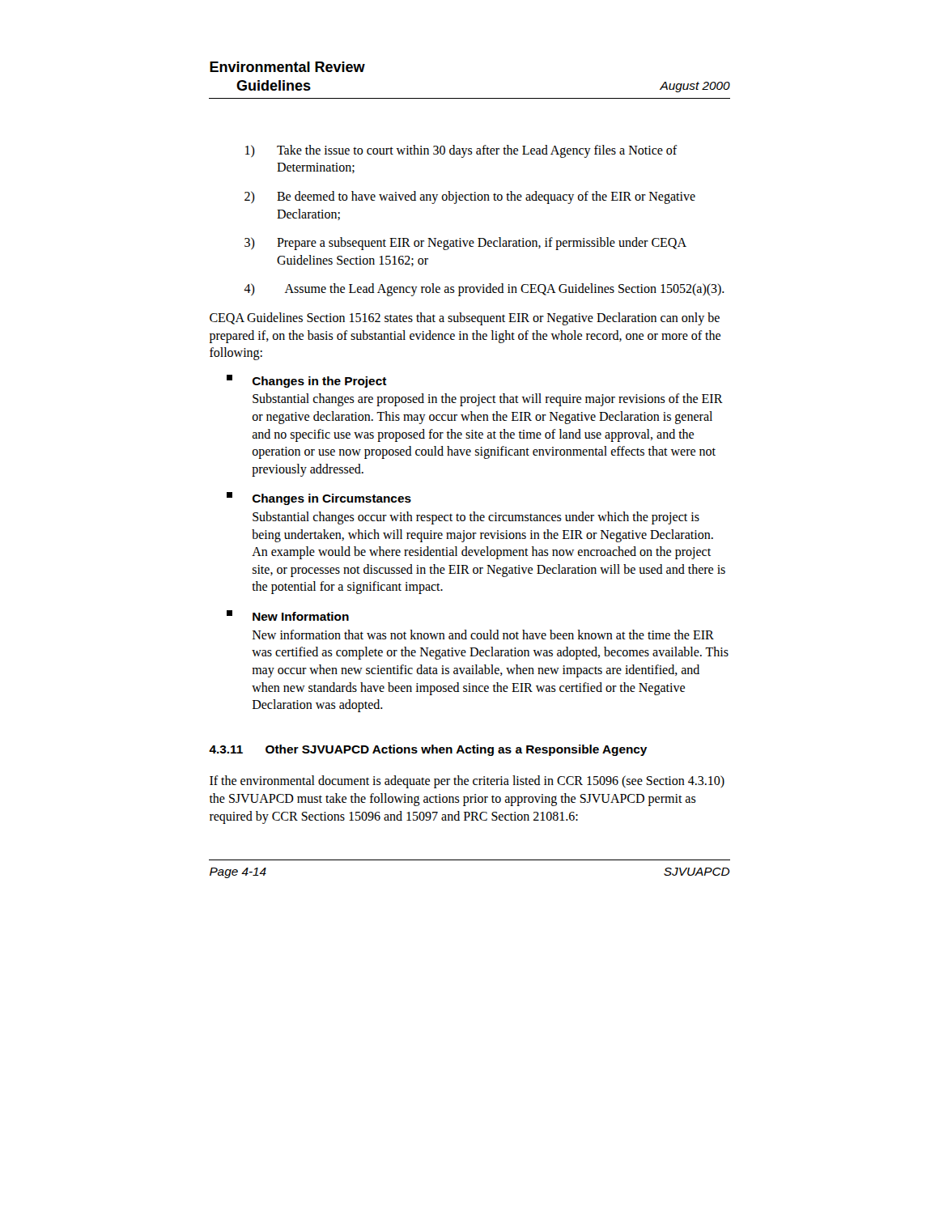Environmental Review
Guidelines
August 2000
1) Take the issue to court within 30 days after the Lead Agency files a Notice of Determination;
2) Be deemed to have waived any objection to the adequacy of the EIR or Negative Declaration;
3) Prepare a subsequent EIR or Negative Declaration, if permissible under CEQA Guidelines Section 15162; or
4) Assume the Lead Agency role as provided in CEQA Guidelines Section 15052(a)(3).
CEQA Guidelines Section 15162 states that a subsequent EIR or Negative Declaration can only be prepared if, on the basis of substantial evidence in the light of the whole record, one or more of the following:
Changes in the Project
Substantial changes are proposed in the project that will require major revisions of the EIR or negative declaration. This may occur when the EIR or Negative Declaration is general and no specific use was proposed for the site at the time of land use approval, and the operation or use now proposed could have significant environmental effects that were not previously addressed.
Changes in Circumstances
Substantial changes occur with respect to the circumstances under which the project is being undertaken, which will require major revisions in the EIR or Negative Declaration. An example would be where residential development has now encroached on the project site, or processes not discussed in the EIR or Negative Declaration will be used and there is the potential for a significant impact.
New Information
New information that was not known and could not have been known at the time the EIR was certified as complete or the Negative Declaration was adopted, becomes available. This may occur when new scientific data is available, when new impacts are identified, and when new standards have been imposed since the EIR was certified or the Negative Declaration was adopted.
4.3.11 Other SJVUAPCD Actions when Acting as a Responsible Agency
If the environmental document is adequate per the criteria listed in CCR 15096 (see Section 4.3.10) the SJVUAPCD must take the following actions prior to approving the SJVUAPCD permit as required by CCR Sections 15096 and 15097 and PRC Section 21081.6:
Page 4-14
SJVUAPCD